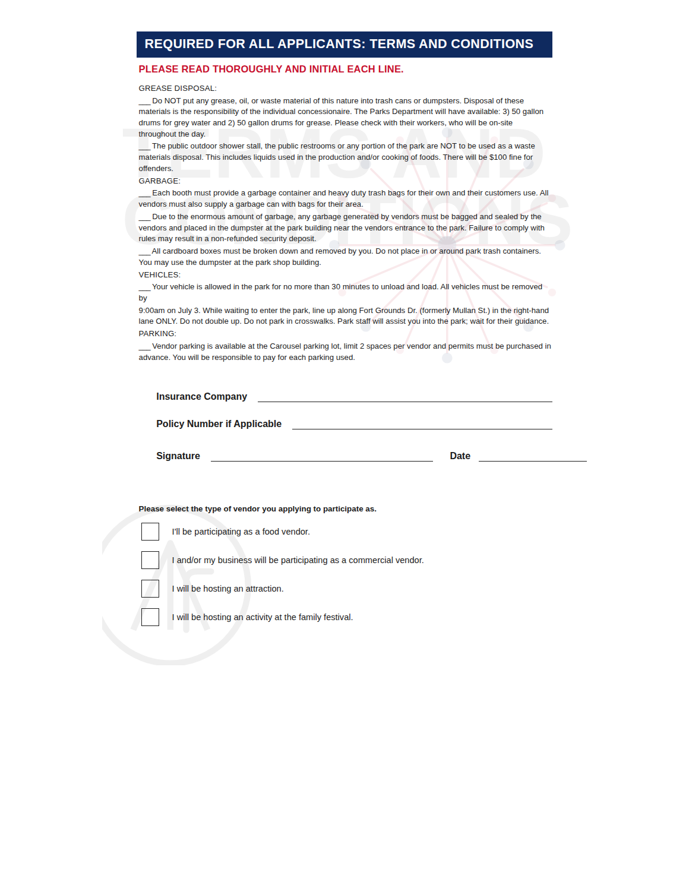TERMS AND CONDITIONS
Required for all applicants: Terms and Conditions
Please read thoroughly and initial each line.
GREASE DISPOSAL:
Do NOT put any grease, oil, or waste material of this nature into trash cans or dumpsters. Disposal of these materials is the responsibility of the individual concessionaire. The Parks Department will have available: 3) 50 gallon drums for grey water and 2) 50 gallon drums for grease. Please check with their workers, who will be on-site throughout the day.
The public outdoor shower stall, the public restrooms or any portion of the park are NOT to be used as a waste materials disposal. This includes liquids used in the production and/or cooking of foods. There will be $100 fine for offenders.
GARBAGE:
Each booth must provide a garbage container and heavy duty trash bags for their own and their customers use. All vendors must also supply a garbage can with bags for their area.
Due to the enormous amount of garbage, any garbage generated by vendors must be bagged and sealed by the vendors and placed in the dumpster at the park building near the vendors entrance to the park. Failure to comply with rules may result in a non-refunded security deposit.
All cardboard boxes must be broken down and removed by you. Do not place in or around park trash containers. You may use the dumpster at the park shop building.
VEHICLES:
Your vehicle is allowed in the park for no more than 30 minutes to unload and load. All vehicles must be removed by
9:00am on July 3. While waiting to enter the park, line up along Fort Grounds Dr. (formerly Mullan St.) in the right-hand lane ONLY. Do not double up. Do not park in crosswalks. Park staff will assist you into the park; wait for their guidance.
PARKING:
Vendor parking is available at the Carousel parking lot, limit 2 spaces per vendor and permits must be purchased in advance. You will be responsible to pay for each parking used.
Insurance Company
Policy Number if Applicable
Signature Date
Please select the type of vendor you applying to participate as.
I'll be participating as a food vendor.
I and/or my business will be participating as a commercial vendor.
I will be hosting an attraction.
I will be hosting an activity at the family festival.